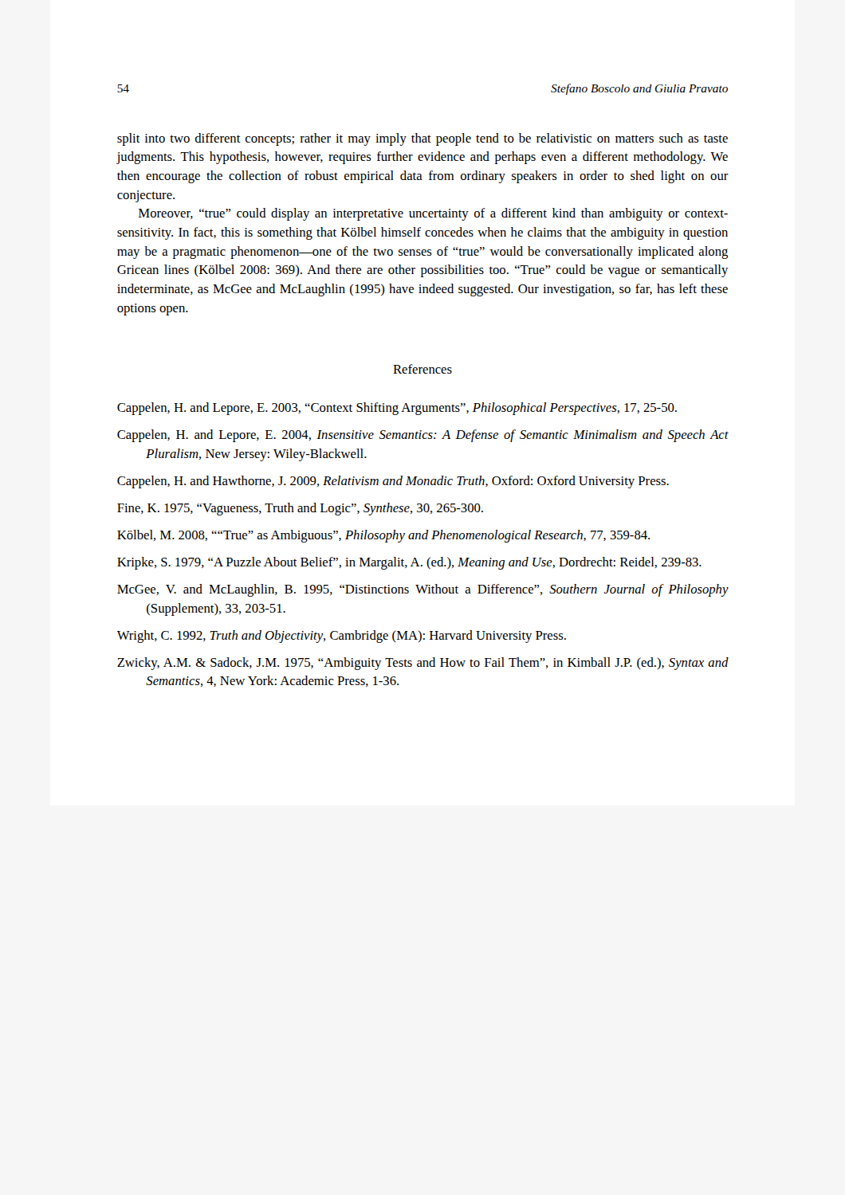54 Stefano Boscolo and Giulia Pravato
split into two different concepts; rather it may imply that people tend to be relativistic on matters such as taste judgments. This hypothesis, however, requires further evidence and perhaps even a different methodology. We then encourage the collection of robust empirical data from ordinary speakers in order to shed light on our conjecture.
Moreover, “true” could display an interpretative uncertainty of a different kind than ambiguity or context-sensitivity. In fact, this is something that Kölbel himself concedes when he claims that the ambiguity in question may be a pragmatic phenomenon—one of the two senses of “true” would be conversationally implicated along Gricean lines (Kölbel 2008: 369). And there are other possibilities too. “True” could be vague or semantically indeterminate, as McGee and McLaughlin (1995) have indeed suggested. Our investigation, so far, has left these options open.
References
Cappelen, H. and Lepore, E. 2003, “Context Shifting Arguments”, Philosophical Perspectives, 17, 25-50.
Cappelen, H. and Lepore, E. 2004, Insensitive Semantics: A Defense of Semantic Minimalism and Speech Act Pluralism, New Jersey: Wiley-Blackwell.
Cappelen, H. and Hawthorne, J. 2009, Relativism and Monadic Truth, Oxford: Oxford University Press.
Fine, K. 1975, “Vagueness, Truth and Logic”, Synthese, 30, 265-300.
Kölbel, M. 2008, ““True” as Ambiguous”, Philosophy and Phenomenological Research, 77, 359-84.
Kripke, S. 1979, “A Puzzle About Belief”, in Margalit, A. (ed.), Meaning and Use, Dordrecht: Reidel, 239-83.
McGee, V. and McLaughlin, B. 1995, “Distinctions Without a Difference”, Southern Journal of Philosophy (Supplement), 33, 203-51.
Wright, C. 1992, Truth and Objectivity, Cambridge (MA): Harvard University Press.
Zwicky, A.M. & Sadock, J.M. 1975, “Ambiguity Tests and How to Fail Them”, in Kimball J.P. (ed.), Syntax and Semantics, 4, New York: Academic Press, 1-36.